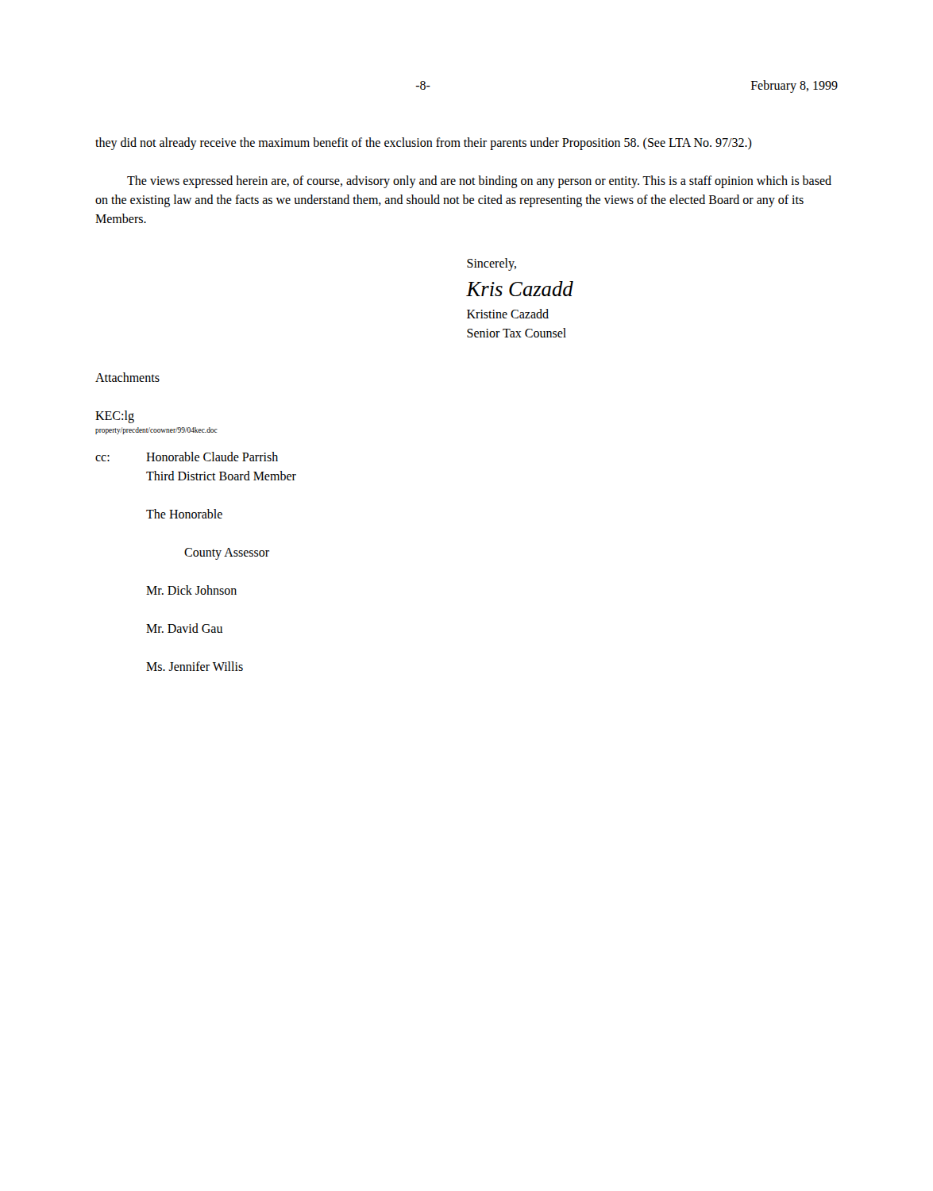-8- February 8, 1999
they did not already receive the maximum benefit of the exclusion from their parents under Proposition 58. (See LTA No. 97/32.)
The views expressed herein are, of course, advisory only and are not binding on any person or entity. This is a staff opinion which is based on the existing law and the facts as we understand them, and should not be cited as representing the views of the elected Board or any of its Members.
Sincerely,
Kris Cazadd
Kristine Cazadd
Senior Tax Counsel
Attachments
KEC:lg
property/precdent/coowner/99/04kec.doc
cc:
Honorable Claude Parrish
Third District Board Member
The Honorable
County Assessor
Mr. Dick Johnson
Mr. David Gau
Ms. Jennifer Willis